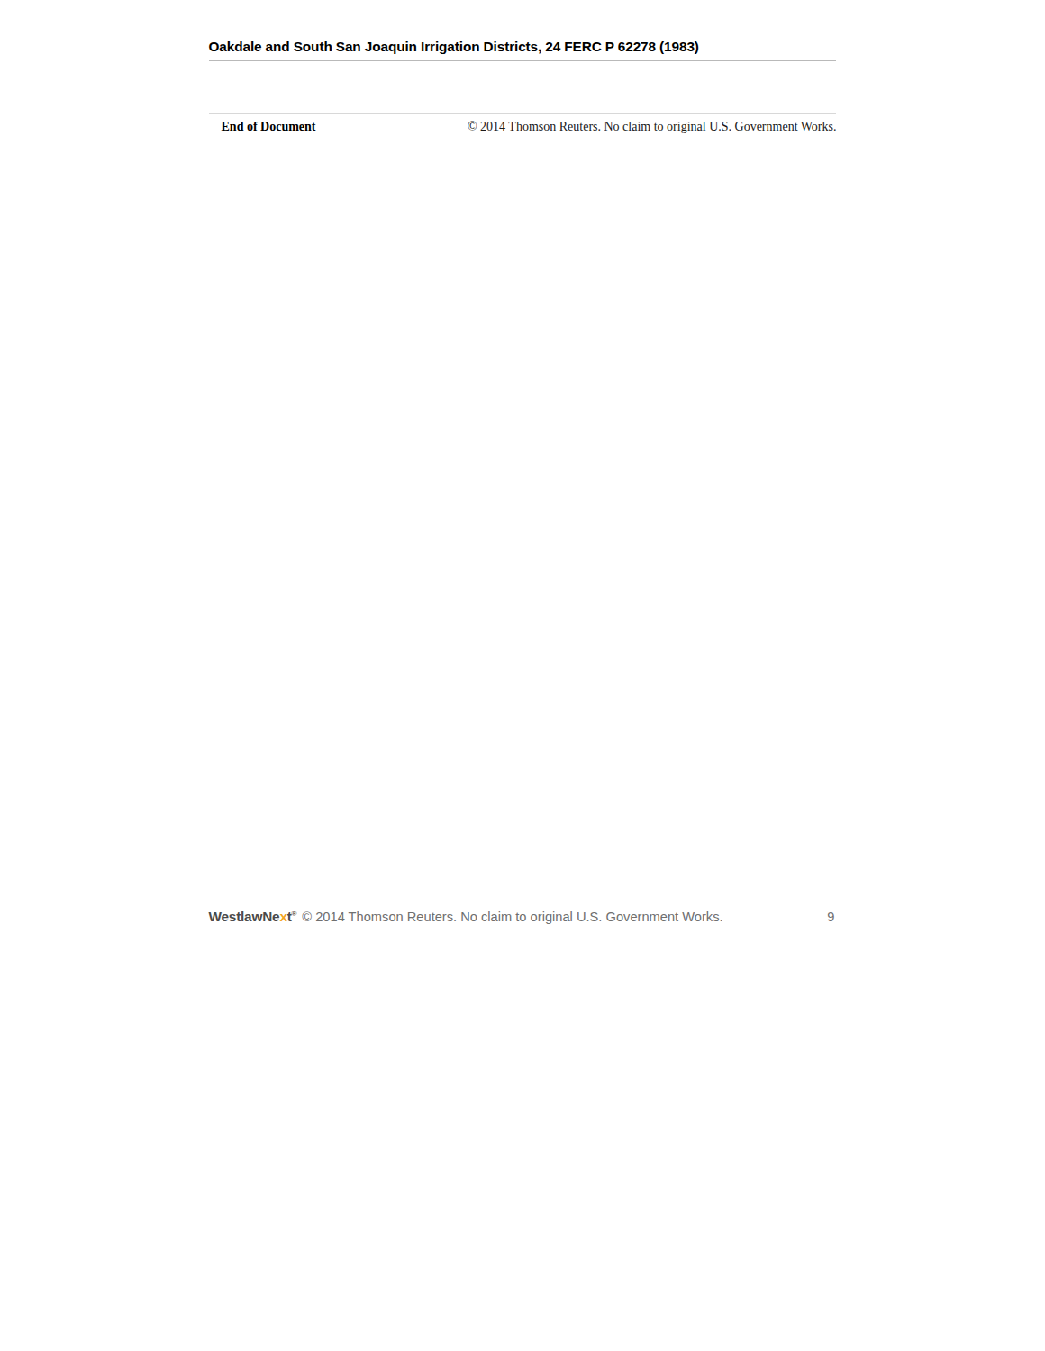Oakdale and South San Joaquin Irrigation Districts, 24 FERC P 62278 (1983)
End of Document
© 2014 Thomson Reuters. No claim to original U.S. Government Works.
WestlawNext® © 2014 Thomson Reuters. No claim to original U.S. Government Works.
9